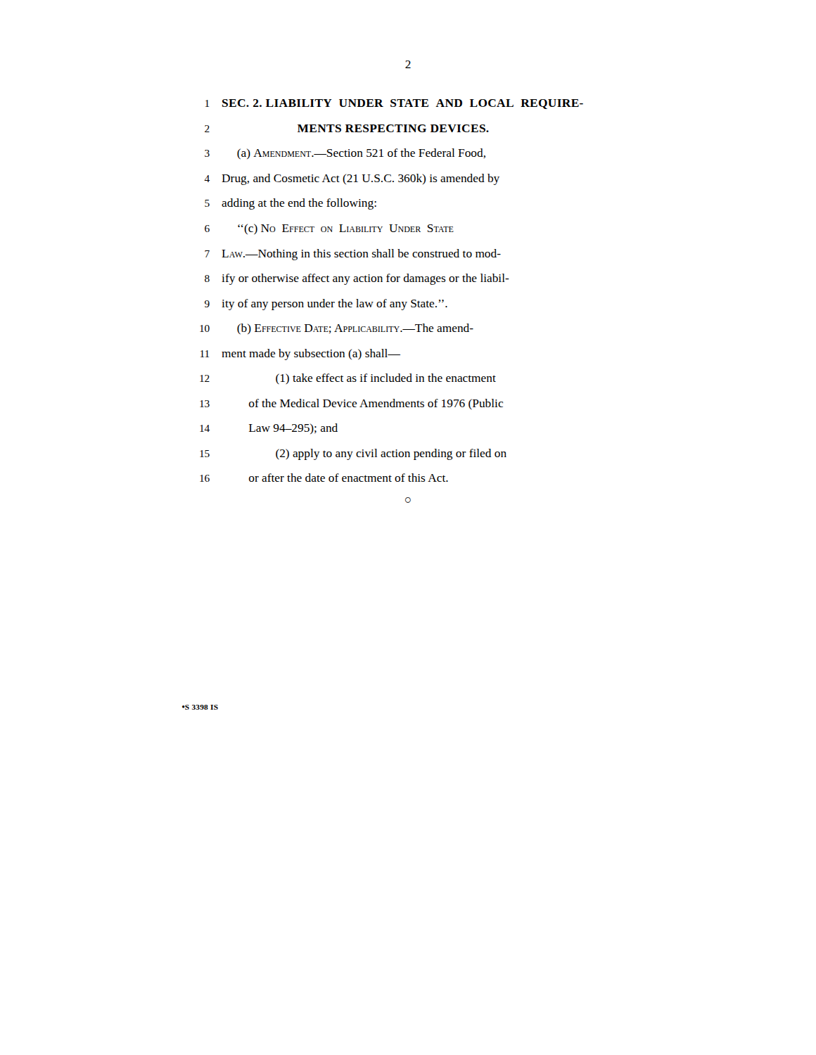2
1 SEC. 2. LIABILITY UNDER STATE AND LOCAL REQUIRE-
2 MENTS RESPECTING DEVICES.
3 (a) Amendment.—Section 521 of the Federal Food,
4 Drug, and Cosmetic Act (21 U.S.C. 360k) is amended by
5 adding at the end the following:
6 ‘‘(c) No Effect on Liability Under State
7 Law.—Nothing in this section shall be construed to mod-
8 ify or otherwise affect any action for damages or the liabil-
9 ity of any person under the law of any State.’’.
10 (b) Effective Date; Applicability.—The amend-
11 ment made by subsection (a) shall—
12 (1) take effect as if included in the enactment
13 of the Medical Device Amendments of 1976 (Public
14 Law 94–295); and
15 (2) apply to any civil action pending or filed on
16 or after the date of enactment of this Act.
○
•S 3398 IS